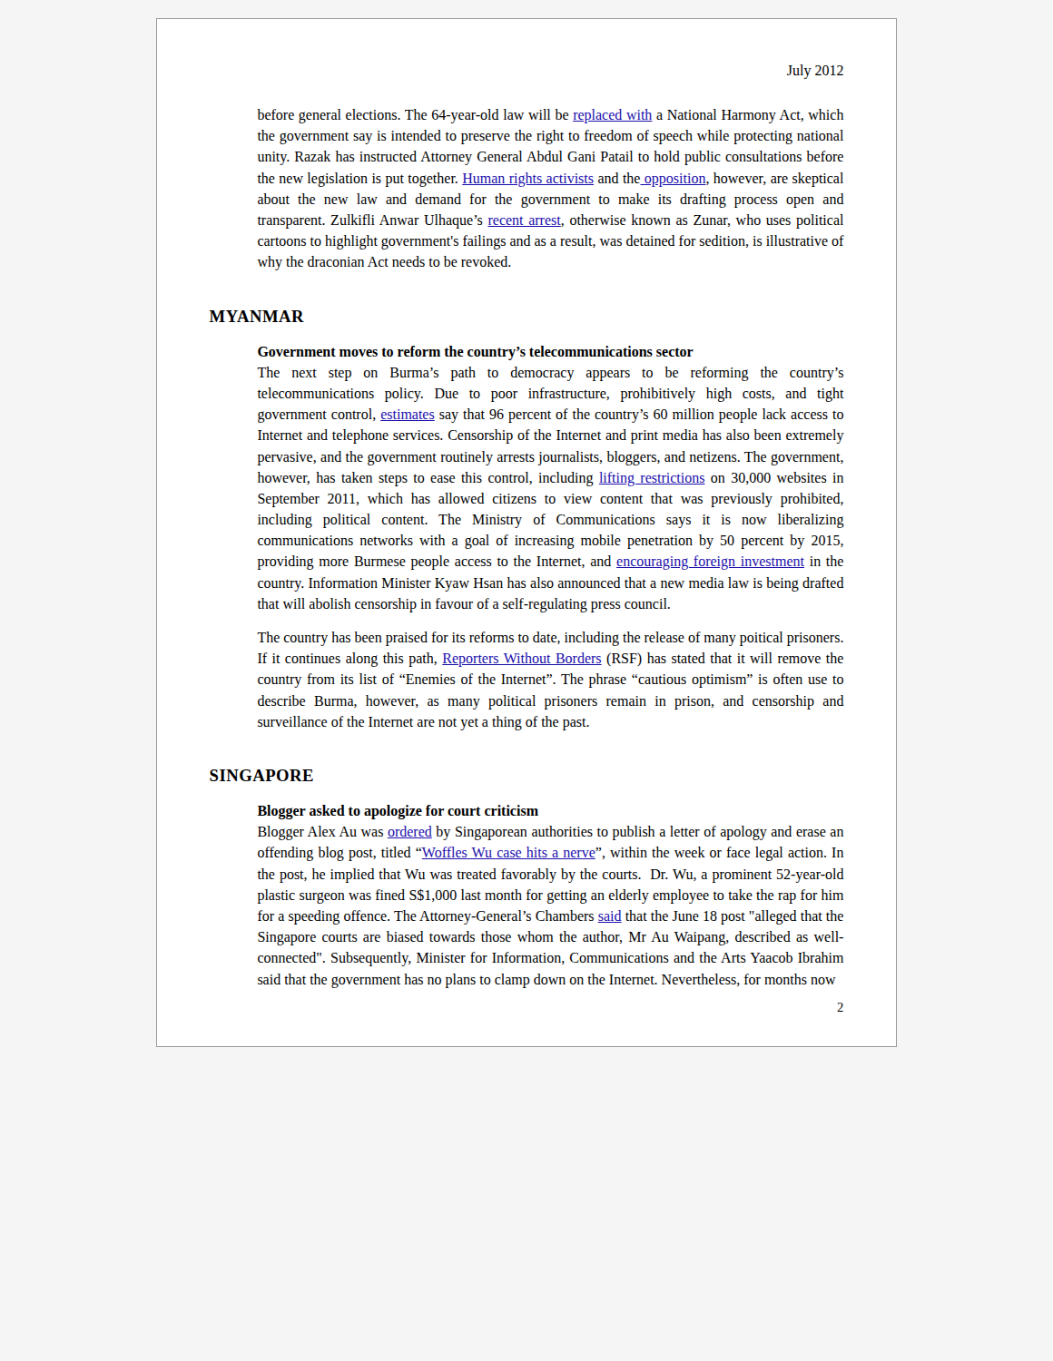July 2012
before general elections. The 64-year-old law will be replaced with a National Harmony Act, which the government say is intended to preserve the right to freedom of speech while protecting national unity. Razak has instructed Attorney General Abdul Gani Patail to hold public consultations before the new legislation is put together. Human rights activists and the opposition, however, are skeptical about the new law and demand for the government to make its drafting process open and transparent. Zulkifli Anwar Ulhaque’s recent arrest, otherwise known as Zunar, who uses political cartoons to highlight government's failings and as a result, was detained for sedition, is illustrative of why the draconian Act needs to be revoked.
MYANMAR
Government moves to reform the country’s telecommunications sector
The next step on Burma’s path to democracy appears to be reforming the country’s telecommunications policy. Due to poor infrastructure, prohibitively high costs, and tight government control, estimates say that 96 percent of the country’s 60 million people lack access to Internet and telephone services. Censorship of the Internet and print media has also been extremely pervasive, and the government routinely arrests journalists, bloggers, and netizens. The government, however, has taken steps to ease this control, including lifting restrictions on 30,000 websites in September 2011, which has allowed citizens to view content that was previously prohibited, including political content. The Ministry of Communications says it is now liberalizing communications networks with a goal of increasing mobile penetration by 50 percent by 2015, providing more Burmese people access to the Internet, and encouraging foreign investment in the country. Information Minister Kyaw Hsan has also announced that a new media law is being drafted that will abolish censorship in favour of a self-regulating press council.
The country has been praised for its reforms to date, including the release of many poitical prisoners. If it continues along this path, Reporters Without Borders (RSF) has stated that it will remove the country from its list of “Enemies of the Internet”. The phrase “cautious optimism” is often use to describe Burma, however, as many political prisoners remain in prison, and censorship and surveillance of the Internet are not yet a thing of the past.
SINGAPORE
Blogger asked to apologize for court criticism
Blogger Alex Au was ordered by Singaporean authorities to publish a letter of apology and erase an offending blog post, titled “Woffles Wu case hits a nerve”, within the week or face legal action. In the post, he implied that Wu was treated favorably by the courts. Dr. Wu, a prominent 52-year-old plastic surgeon was fined S$1,000 last month for getting an elderly employee to take the rap for him for a speeding offence. The Attorney-General’s Chambers said that the June 18 post "alleged that the Singapore courts are biased towards those whom the author, Mr Au Waipang, described as well-connected". Subsequently, Minister for Information, Communications and the Arts Yaacob Ibrahim said that the government has no plans to clamp down on the Internet. Nevertheless, for months now
2